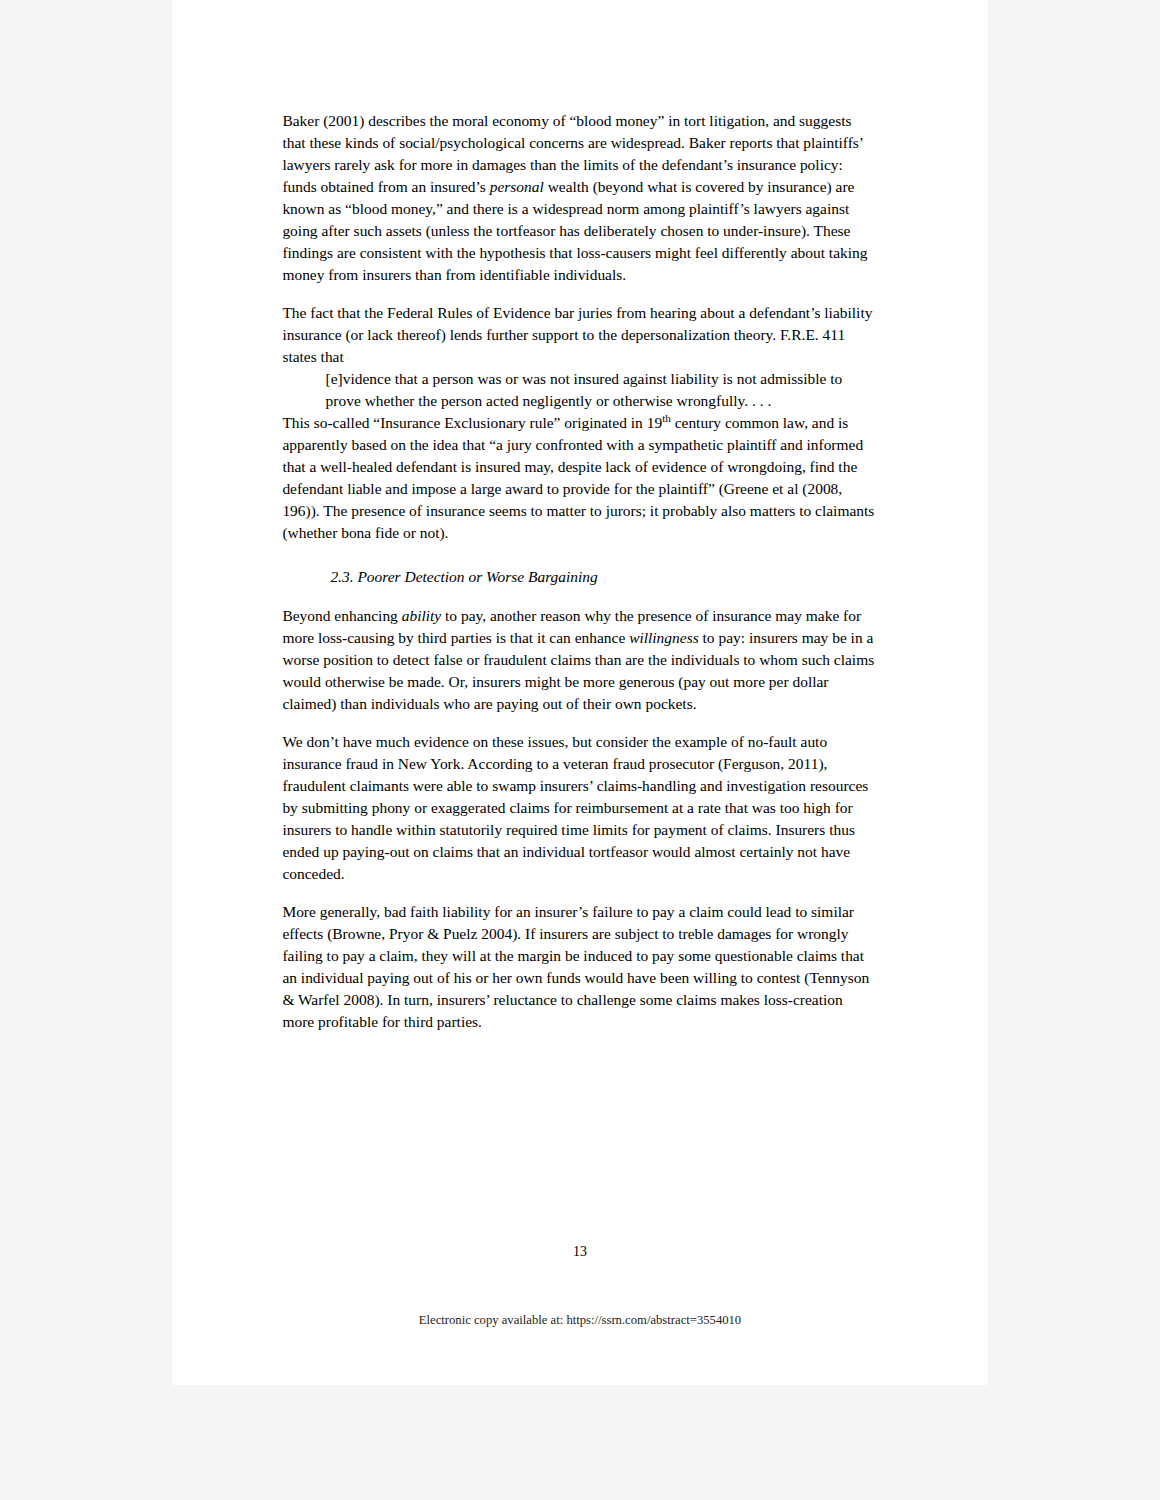Baker (2001) describes the moral economy of “blood money” in tort litigation, and suggests that these kinds of social/psychological concerns are widespread. Baker reports that plaintiffs’ lawyers rarely ask for more in damages than the limits of the defendant’s insurance policy: funds obtained from an insured’s personal wealth (beyond what is covered by insurance) are known as “blood money,” and there is a widespread norm among plaintiff’s lawyers against going after such assets (unless the tortfeasor has deliberately chosen to under-insure). These findings are consistent with the hypothesis that loss-causers might feel differently about taking money from insurers than from identifiable individuals.
The fact that the Federal Rules of Evidence bar juries from hearing about a defendant’s liability insurance (or lack thereof) lends further support to the depersonalization theory. F.R.E. 411 states that
[e]vidence that a person was or was not insured against liability is not admissible to prove whether the person acted negligently or otherwise wrongfully. . . .
This so-called “Insurance Exclusionary rule” originated in 19th century common law, and is apparently based on the idea that “a jury confronted with a sympathetic plaintiff and informed that a well-healed defendant is insured may, despite lack of evidence of wrongdoing, find the defendant liable and impose a large award to provide for the plaintiff” (Greene et al (2008, 196)). The presence of insurance seems to matter to jurors; it probably also matters to claimants (whether bona fide or not).
2.3. Poorer Detection or Worse Bargaining
Beyond enhancing ability to pay, another reason why the presence of insurance may make for more loss-causing by third parties is that it can enhance willingness to pay: insurers may be in a worse position to detect false or fraudulent claims than are the individuals to whom such claims would otherwise be made. Or, insurers might be more generous (pay out more per dollar claimed) than individuals who are paying out of their own pockets.
We don’t have much evidence on these issues, but consider the example of no-fault auto insurance fraud in New York. According to a veteran fraud prosecutor (Ferguson, 2011), fraudulent claimants were able to swamp insurers’ claims-handling and investigation resources by submitting phony or exaggerated claims for reimbursement at a rate that was too high for insurers to handle within statutorily required time limits for payment of claims. Insurers thus ended up paying-out on claims that an individual tortfeasor would almost certainly not have conceded.
More generally, bad faith liability for an insurer’s failure to pay a claim could lead to similar effects (Browne, Pryor & Puelz 2004). If insurers are subject to treble damages for wrongly failing to pay a claim, they will at the margin be induced to pay some questionable claims that an individual paying out of his or her own funds would have been willing to contest (Tennyson & Warfel 2008). In turn, insurers’ reluctance to challenge some claims makes loss-creation more profitable for third parties.
13
Electronic copy available at: https://ssrn.com/abstract=3554010